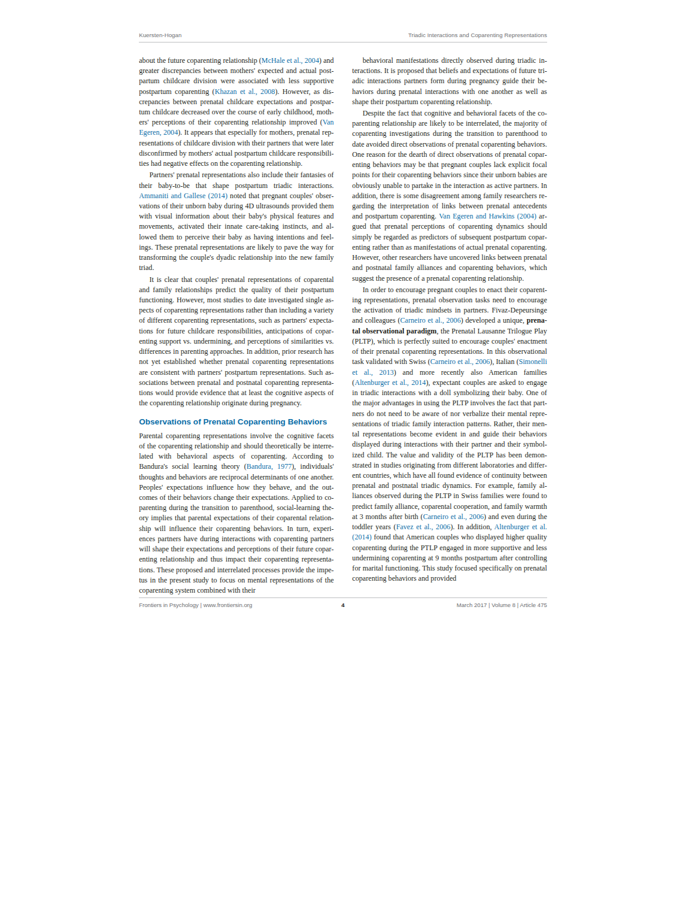Kuersten-Hogan
Triadic Interactions and Coparenting Representations
about the future coparenting relationship (McHale et al., 2004) and greater discrepancies between mothers' expected and actual postpartum childcare division were associated with less supportive postpartum coparenting (Khazan et al., 2008). However, as discrepancies between prenatal childcare expectations and postpartum childcare decreased over the course of early childhood, mothers' perceptions of their coparenting relationship improved (Van Egeren, 2004). It appears that especially for mothers, prenatal representations of childcare division with their partners that were later disconfirmed by mothers' actual postpartum childcare responsibilities had negative effects on the coparenting relationship.
Partners' prenatal representations also include their fantasies of their baby-to-be that shape postpartum triadic interactions. Ammaniti and Gallese (2014) noted that pregnant couples' observations of their unborn baby during 4D ultrasounds provided them with visual information about their baby's physical features and movements, activated their innate care-taking instincts, and allowed them to perceive their baby as having intentions and feelings. These prenatal representations are likely to pave the way for transforming the couple's dyadic relationship into the new family triad.
It is clear that couples' prenatal representations of coparental and family relationships predict the quality of their postpartum functioning. However, most studies to date investigated single aspects of coparenting representations rather than including a variety of different coparenting representations, such as partners' expectations for future childcare responsibilities, anticipations of coparenting support vs. undermining, and perceptions of similarities vs. differences in parenting approaches. In addition, prior research has not yet established whether prenatal coparenting representations are consistent with partners' postpartum representations. Such associations between prenatal and postnatal coparenting representations would provide evidence that at least the cognitive aspects of the coparenting relationship originate during pregnancy.
Observations of Prenatal Coparenting Behaviors
Parental coparenting representations involve the cognitive facets of the coparenting relationship and should theoretically be interrelated with behavioral aspects of coparenting. According to Bandura's social learning theory (Bandura, 1977), individuals' thoughts and behaviors are reciprocal determinants of one another. Peoples' expectations influence how they behave, and the outcomes of their behaviors change their expectations. Applied to coparenting during the transition to parenthood, social-learning theory implies that parental expectations of their coparental relationship will influence their coparenting behaviors. In turn, experiences partners have during interactions with coparenting partners will shape their expectations and perceptions of their future coparenting relationship and thus impact their coparenting representations. These proposed and interrelated processes provide the impetus in the present study to focus on mental representations of the coparenting system combined with their
behavioral manifestations directly observed during triadic interactions. It is proposed that beliefs and expectations of future triadic interactions partners form during pregnancy guide their behaviors during prenatal interactions with one another as well as shape their postpartum coparenting relationship.
Despite the fact that cognitive and behavioral facets of the coparenting relationship are likely to be interrelated, the majority of coparenting investigations during the transition to parenthood to date avoided direct observations of prenatal coparenting behaviors. One reason for the dearth of direct observations of prenatal coparenting behaviors may be that pregnant couples lack explicit focal points for their coparenting behaviors since their unborn babies are obviously unable to partake in the interaction as active partners. In addition, there is some disagreement among family researchers regarding the interpretation of links between prenatal antecedents and postpartum coparenting. Van Egeren and Hawkins (2004) argued that prenatal perceptions of coparenting dynamics should simply be regarded as predictors of subsequent postpartum coparenting rather than as manifestations of actual prenatal coparenting. However, other researchers have uncovered links between prenatal and postnatal family alliances and coparenting behaviors, which suggest the presence of a prenatal coparenting relationship.
In order to encourage pregnant couples to enact their coparenting representations, prenatal observation tasks need to encourage the activation of triadic mindsets in partners. Fivaz-Depeursinge and colleagues (Carneiro et al., 2006) developed a unique, prenatal observational paradigm, the Prenatal Lausanne Trilogue Play (PLTP), which is perfectly suited to encourage couples' enactment of their prenatal coparenting representations. In this observational task validated with Swiss (Carneiro et al., 2006), Italian (Simonelli et al., 2013) and more recently also American families (Altenburger et al., 2014), expectant couples are asked to engage in triadic interactions with a doll symbolizing their baby. One of the major advantages in using the PLTP involves the fact that partners do not need to be aware of nor verbalize their mental representations of triadic family interaction patterns. Rather, their mental representations become evident in and guide their behaviors displayed during interactions with their partner and their symbolized child. The value and validity of the PLTP has been demonstrated in studies originating from different laboratories and different countries, which have all found evidence of continuity between prenatal and postnatal triadic dynamics. For example, family alliances observed during the PLTP in Swiss families were found to predict family alliance, coparental cooperation, and family warmth at 3 months after birth (Carneiro et al., 2006) and even during the toddler years (Favez et al., 2006). In addition, Altenburger et al. (2014) found that American couples who displayed higher quality coparenting during the PTLP engaged in more supportive and less undermining coparenting at 9 months postpartum after controlling for marital functioning. This study focused specifically on prenatal coparenting behaviors and provided
Frontiers in Psychology | www.frontiersin.org
4
March 2017 | Volume 8 | Article 475